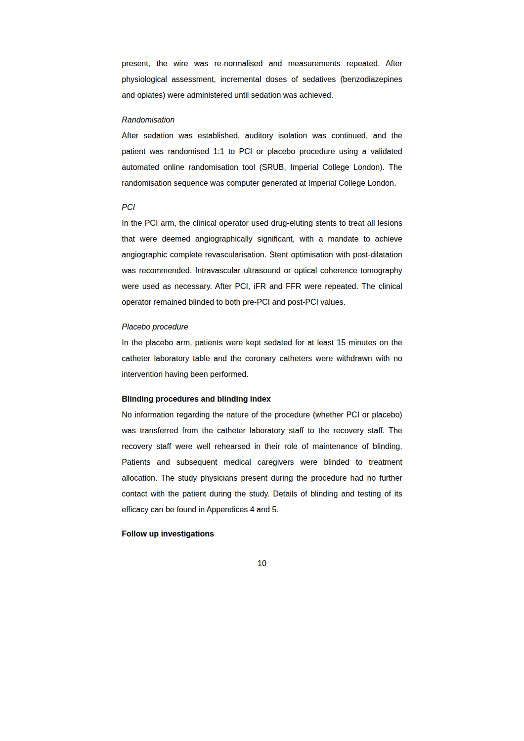present, the wire was re-normalised and measurements repeated. After physiological assessment, incremental doses of sedatives (benzodiazepines and opiates) were administered until sedation was achieved.
Randomisation
After sedation was established, auditory isolation was continued, and the patient was randomised 1:1 to PCI or placebo procedure using a validated automated online randomisation tool (SRUB, Imperial College London). The randomisation sequence was computer generated at Imperial College London.
PCI
In the PCI arm, the clinical operator used drug-eluting stents to treat all lesions that were deemed angiographically significant, with a mandate to achieve angiographic complete revascularisation. Stent optimisation with post-dilatation was recommended. Intravascular ultrasound or optical coherence tomography were used as necessary. After PCI, iFR and FFR were repeated. The clinical operator remained blinded to both pre-PCI and post-PCI values.
Placebo procedure
In the placebo arm, patients were kept sedated for at least 15 minutes on the catheter laboratory table and the coronary catheters were withdrawn with no intervention having been performed.
Blinding procedures and blinding index
No information regarding the nature of the procedure (whether PCI or placebo) was transferred from the catheter laboratory staff to the recovery staff. The recovery staff were well rehearsed in their role of maintenance of blinding. Patients and subsequent medical caregivers were blinded to treatment allocation. The study physicians present during the procedure had no further contact with the patient during the study. Details of blinding and testing of its efficacy can be found in Appendices 4 and 5.
Follow up investigations
10